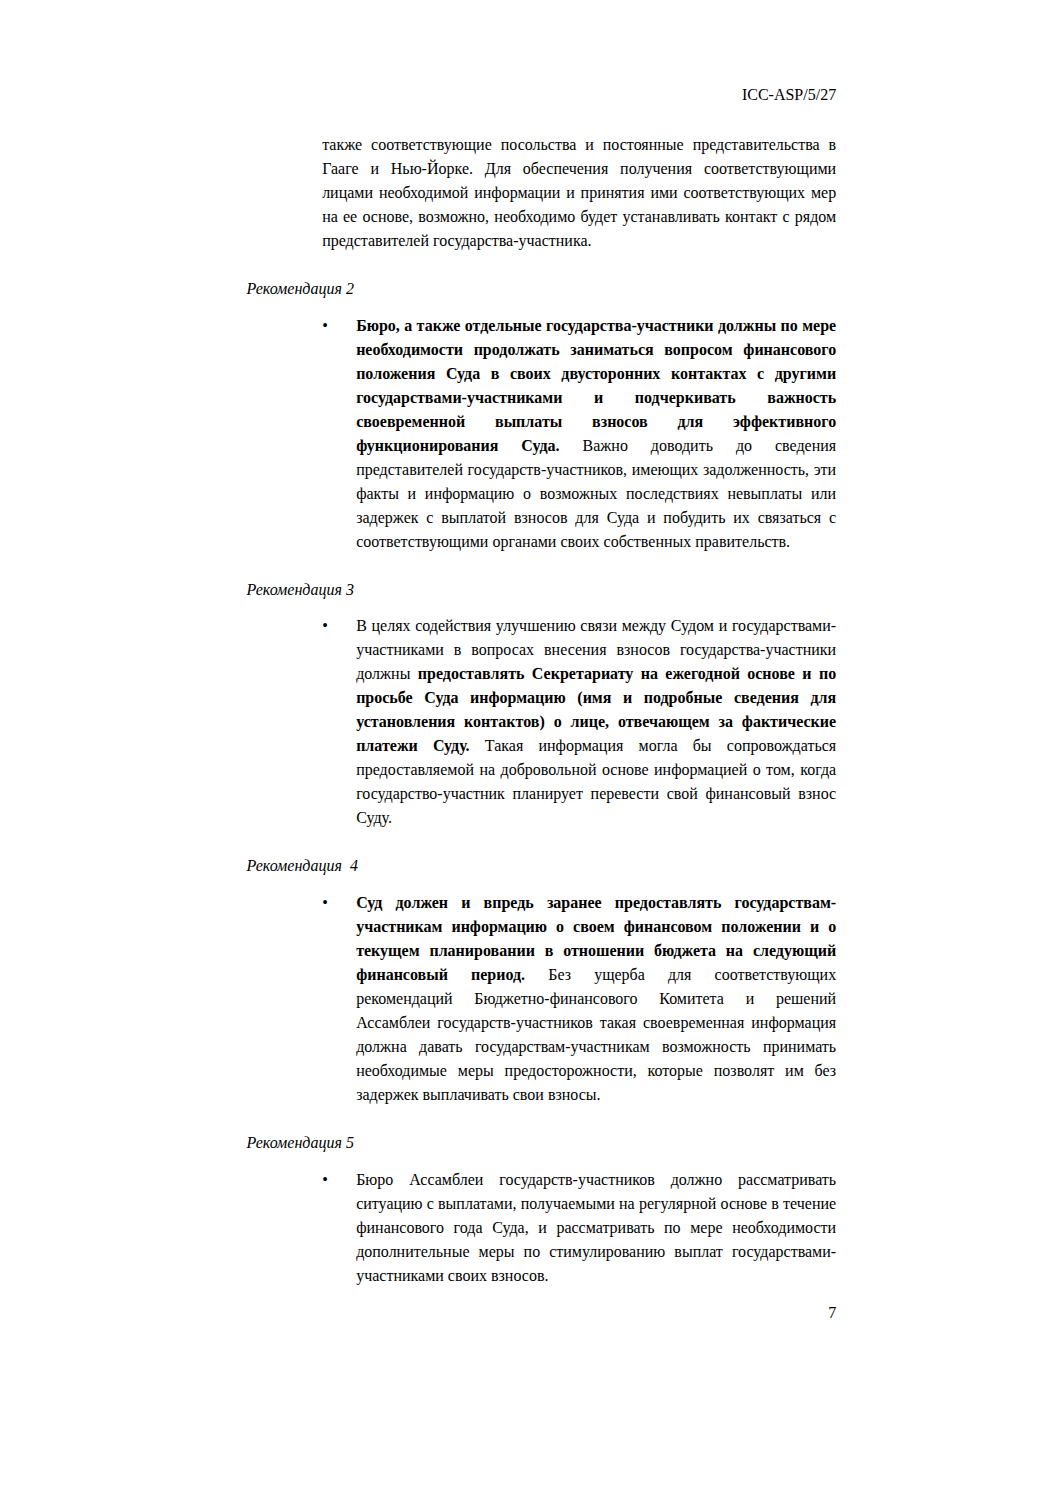ICC-ASP/5/27
также соответствующие посольства и постоянные представительства в Гааге и Нью-Йорке. Для обеспечения получения соответствующими лицами необходимой информации и принятия ими соответствующих мер на ее основе, возможно, необходимо будет устанавливать контакт с рядом представителей государства-участника.
Рекомендация 2
Бюро, а также отдельные государства-участники должны по мере необходимости продолжать заниматься вопросом финансового положения Суда в своих двусторонних контактах с другими государствами-участниками и подчеркивать важность своевременной выплаты взносов для эффективного функционирования Суда. Важно доводить до сведения представителей государств-участников, имеющих задолженность, эти факты и информацию о возможных последствиях невыплаты или задержек с выплатой взносов для Суда и побудить их связаться с соответствующими органами своих собственных правительств.
Рекомендация 3
В целях содействия улучшению связи между Судом и государствами-участниками в вопросах внесения взносов государства-участники должны предоставлять Секретариату на ежегодной основе и по просьбе Суда информацию (имя и подробные сведения для установления контактов) о лице, отвечающем за фактические платежи Суду. Такая информация могла бы сопровождаться предоставляемой на добровольной основе информацией о том, когда государство-участник планирует перевести свой финансовый взнос Суду.
Рекомендация 4
Суд должен и впредь заранее предоставлять государствам-участникам информацию о своем финансовом положении и о текущем планировании в отношении бюджета на следующий финансовый период. Без ущерба для соответствующих рекомендаций Бюджетно-финансового Комитета и решений Ассамблеи государств-участников такая своевременная информация должна давать государствам-участникам возможность принимать необходимые меры предосторожности, которые позволят им без задержек выплачивать свои взносы.
Рекомендация 5
Бюро Ассамблеи государств-участников должно рассматривать ситуацию с выплатами, получаемыми на регулярной основе в течение финансового года Суда, и рассматривать по мере необходимости дополнительные меры по стимулированию выплат государствами-участниками своих взносов.
7